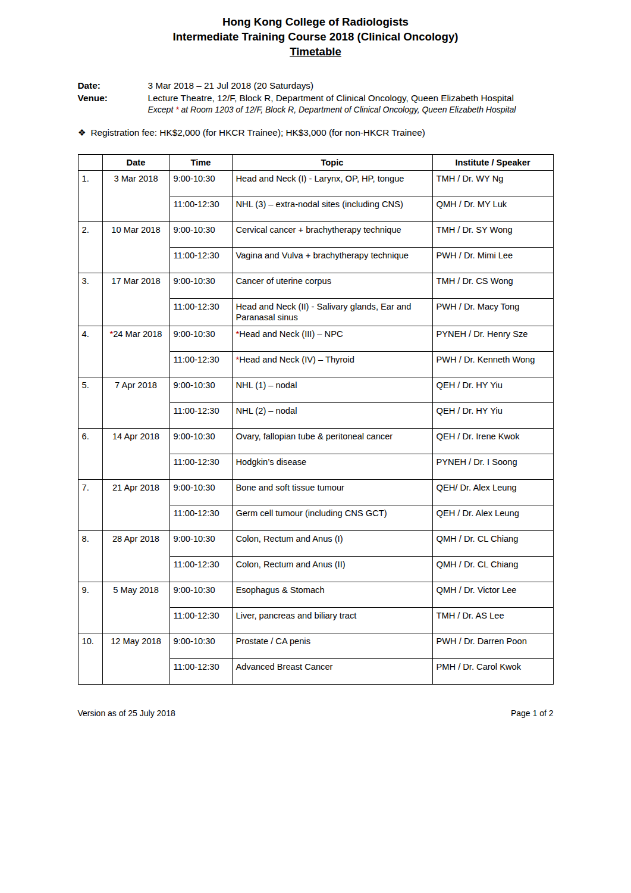Hong Kong College of Radiologists
Intermediate Training Course 2018 (Clinical Oncology)
Timetable
| Date: | 3 Mar 2018 – 21 Jul 2018 (20 Saturdays) |
| Venue: | Lecture Theatre, 12/F, Block R, Department of Clinical Oncology, Queen Elizabeth Hospital |
| | Except * at Room 1203 of 12/F, Block R, Department of Clinical Oncology, Queen Elizabeth Hospital |
Registration fee: HK$2,000 (for HKCR Trainee); HK$3,000 (for non-HKCR Trainee)
| | Date | Time | Topic | Institute / Speaker |
| --- | --- | --- | --- | --- |
| 1. | 3 Mar 2018 | 9:00-10:30 | Head and Neck (I) - Larynx, OP, HP, tongue | TMH / Dr. WY Ng |
| 11:00-12:30 | NHL (3) – extra-nodal sites (including CNS) | QMH / Dr. MY Luk |
| 2. | 10 Mar 2018 | 9:00-10:30 | Cervical cancer + brachytherapy technique | TMH / Dr. SY Wong |
| 11:00-12:30 | Vagina and Vulva + brachytherapy technique | PWH / Dr. Mimi Lee |
| 3. | 17 Mar 2018 | 9:00-10:30 | Cancer of uterine corpus | TMH / Dr. CS Wong |
| 11:00-12:30 | Head and Neck (II) - Salivary glands, Ear and Paranasal sinus | PWH / Dr. Macy Tong |
| 4. | * 24 Mar 2018 | 9:00-10:30 | * Head and Neck (III) – NPC | PYNEH / Dr. Henry Sze |
| 11:00-12:30 | * Head and Neck (IV) – Thyroid | PWH / Dr. Kenneth Wong |
| 5. | 7 Apr 2018 | 9:00-10:30 | NHL (1) – nodal | QEH / Dr. HY Yiu |
| 11:00-12:30 | NHL (2) – nodal | QEH / Dr. HY Yiu |
| 6. | 14 Apr 2018 | 9:00-10:30 | Ovary, fallopian tube & peritoneal cancer | QEH / Dr. Irene Kwok |
| 11:00-12:30 | Hodgkin’s disease | PYNEH / Dr. I Soong |
| 7. | 21 Apr 2018 | 9:00-10:30 | Bone and soft tissue tumour | QEH/ Dr. Alex Leung |
| 11:00-12:30 | Germ cell tumour (including CNS GCT) | QEH / Dr. Alex Leung |
| 8. | 28 Apr 2018 | 9:00-10:30 | Colon, Rectum and Anus (I) | QMH / Dr. CL Chiang |
| 11:00-12:30 | Colon, Rectum and Anus (II) | QMH / Dr. CL Chiang |
| 9. | 5 May 2018 | 9:00-10:30 | Esophagus & Stomach | QMH / Dr. Victor Lee |
| 11:00-12:30 | Liver, pancreas and biliary tract | TMH / Dr. AS Lee |
| 10. | 12 May 2018 | 9:00-10:30 | Prostate / CA penis | PWH / Dr. Darren Poon |
| 11:00-12:30 | Advanced Breast Cancer | PMH / Dr. Carol Kwok |
Version as of 25 July 2018 Page 1 of 2